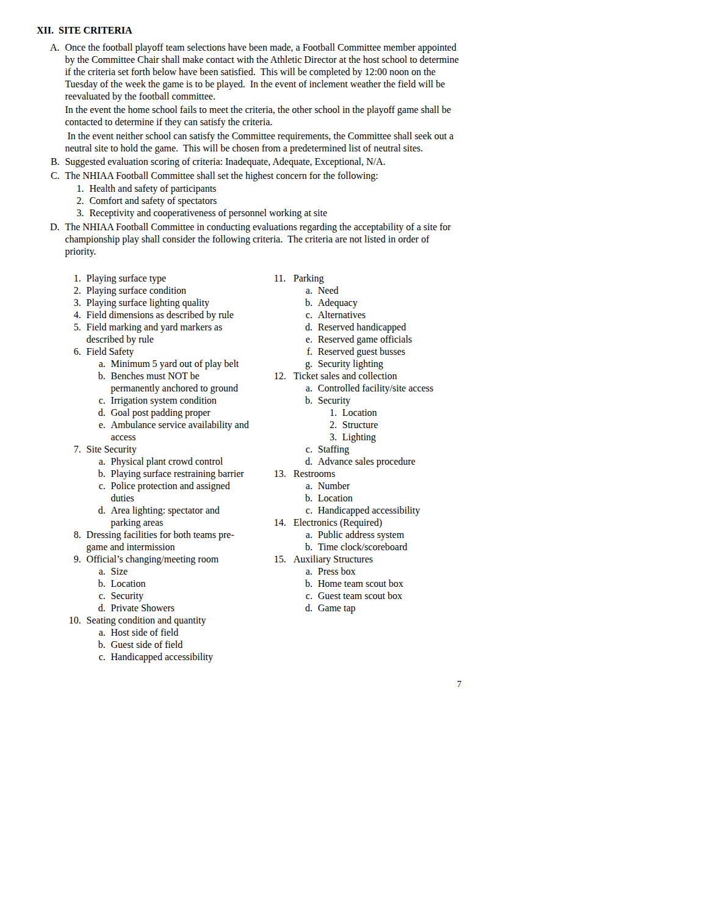XII.
Site Criteria
Once the football playoff team selections have been made, a Football Committee member appointed by the Committee Chair shall make contact with the Athletic Director at the host school to determine if the criteria set forth below have been satisfied. This will be completed by 12:00 noon on the Tuesday of the week the game is to be played. In the event of inclement weather the field will be reevaluated by the football committee.
In the event the home school fails to meet the criteria, the other school in the playoff game shall be contacted to determine if they can satisfy the criteria.
In the event neither school can satisfy the Committee requirements, the Committee shall seek out a neutral site to hold the game. This will be chosen from a predetermined list of neutral sites.
Suggested evaluation scoring of criteria: Inadequate, Adequate, Exceptional, N/A.
The NHIAA Football Committee shall set the highest concern for the following:
Health and safety of participants
Comfort and safety of spectators
Receptivity and cooperativeness of personnel working at site
The NHIAA Football Committee in conducting evaluations regarding the acceptability of a site for championship play shall consider the following criteria. The criteria are not listed in order of priority.
Playing surface type
Playing surface condition
Playing surface lighting quality
Field dimensions as described by rule
Field marking and yard markers as described by rule
Field Safety
Minimum 5 yard out of play belt
Benches must NOT be permanently anchored to ground
Irrigation system condition
Goal post padding proper
Ambulance service availability and access
Site Security
Physical plant crowd control
Playing surface restraining barrier
Police protection and assigned duties
Area lighting: spectator and parking areas
Dressing facilities for both teams pre-game and intermission
Official’s changing/meeting room
Size
Location
Security
Private Showers
Seating condition and quantity
Host side of field
Guest side of field
Handicapped accessibility
11. Parking
Need
Adequacy
Alternatives
Reserved handicapped
Reserved game officials
Reserved guest busses
Security lighting
12. Ticket sales and collection
Controlled facility/site access
Security
Location
Structure
Lighting
Staffing
Advance sales procedure
13. Restrooms
Number
Location
Handicapped accessibility
14. Electronics (Required)
Public address system
Time clock/scoreboard
15. Auxiliary Structures
Press box
Home team scout box
Guest team scout box
Game tap
7